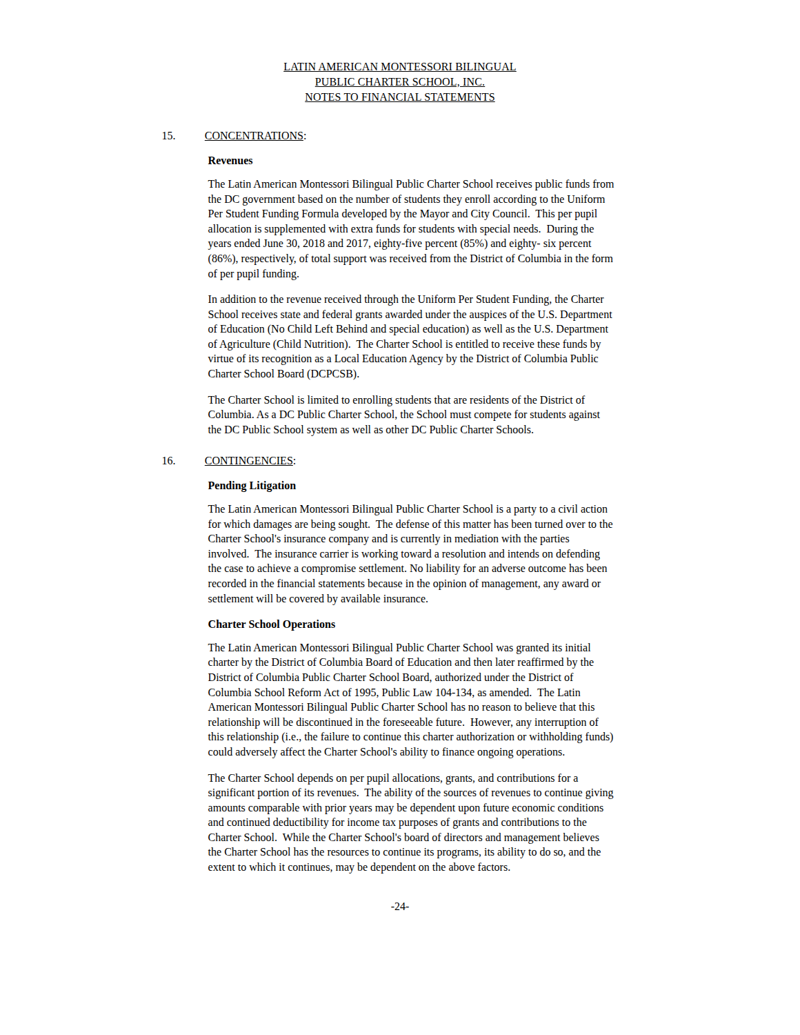LATIN AMERICAN MONTESSORI BILINGUAL
PUBLIC CHARTER SCHOOL, INC.
NOTES TO FINANCIAL STATEMENTS
15. CONCENTRATIONS:
Revenues
The Latin American Montessori Bilingual Public Charter School receives public funds from the DC government based on the number of students they enroll according to the Uniform Per Student Funding Formula developed by the Mayor and City Council. This per pupil allocation is supplemented with extra funds for students with special needs. During the years ended June 30, 2018 and 2017, eighty-five percent (85%) and eighty- six percent (86%), respectively, of total support was received from the District of Columbia in the form of per pupil funding.
In addition to the revenue received through the Uniform Per Student Funding, the Charter School receives state and federal grants awarded under the auspices of the U.S. Department of Education (No Child Left Behind and special education) as well as the U.S. Department of Agriculture (Child Nutrition). The Charter School is entitled to receive these funds by virtue of its recognition as a Local Education Agency by the District of Columbia Public Charter School Board (DCPCSB).
The Charter School is limited to enrolling students that are residents of the District of Columbia. As a DC Public Charter School, the School must compete for students against the DC Public School system as well as other DC Public Charter Schools.
16. CONTINGENCIES:
Pending Litigation
The Latin American Montessori Bilingual Public Charter School is a party to a civil action for which damages are being sought. The defense of this matter has been turned over to the Charter School's insurance company and is currently in mediation with the parties involved. The insurance carrier is working toward a resolution and intends on defending the case to achieve a compromise settlement. No liability for an adverse outcome has been recorded in the financial statements because in the opinion of management, any award or settlement will be covered by available insurance.
Charter School Operations
The Latin American Montessori Bilingual Public Charter School was granted its initial charter by the District of Columbia Board of Education and then later reaffirmed by the District of Columbia Public Charter School Board, authorized under the District of Columbia School Reform Act of 1995, Public Law 104-134, as amended. The Latin American Montessori Bilingual Public Charter School has no reason to believe that this relationship will be discontinued in the foreseeable future. However, any interruption of this relationship (i.e., the failure to continue this charter authorization or withholding funds) could adversely affect the Charter School's ability to finance ongoing operations.
The Charter School depends on per pupil allocations, grants, and contributions for a significant portion of its revenues. The ability of the sources of revenues to continue giving amounts comparable with prior years may be dependent upon future economic conditions and continued deductibility for income tax purposes of grants and contributions to the Charter School. While the Charter School's board of directors and management believes the Charter School has the resources to continue its programs, its ability to do so, and the extent to which it continues, may be dependent on the above factors.
-24-